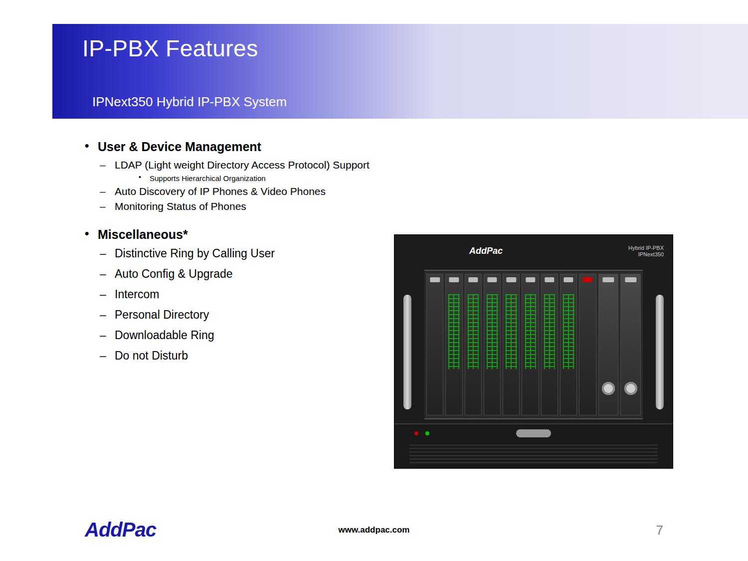IP-PBX Features
IPNext350 Hybrid IP-PBX System
User & Device Management
LDAP (Light weight Directory Access Protocol) Support
Supports Hierarchical Organization
Auto Discovery of IP Phones & Video Phones
Monitoring Status of Phones
Miscellaneous*
Distinctive Ring by Calling User
Auto Config & Upgrade
Intercom
Personal Directory
Downloadable Ring
Do not Disturb
AddPac
Hybrid IP-PBX
IPNext350
AddPac
www.addpac.com
7